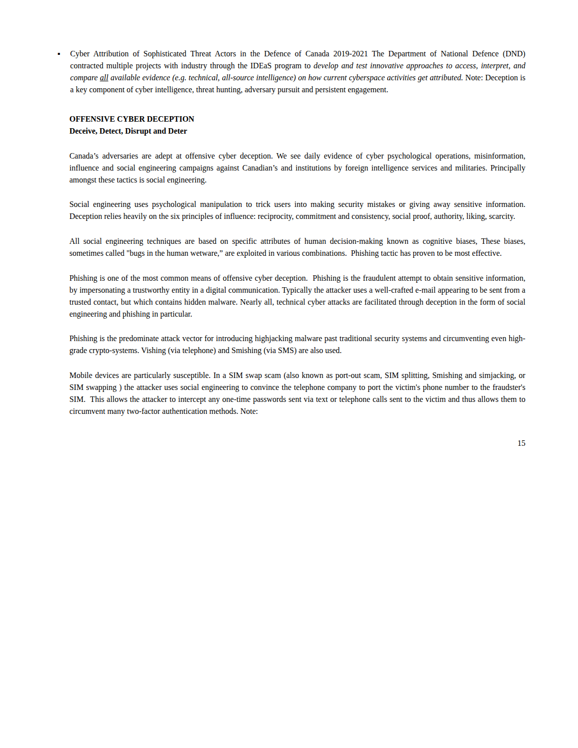Cyber Attribution of Sophisticated Threat Actors in the Defence of Canada 2019-2021 The Department of National Defence (DND) contracted multiple projects with industry through the IDEaS program to develop and test innovative approaches to access, interpret, and compare all available evidence (e.g. technical, all-source intelligence) on how current cyberspace activities get attributed. Note: Deception is a key component of cyber intelligence, threat hunting, adversary pursuit and persistent engagement.
OFFENSIVE CYBER DECEPTION
Deceive, Detect, Disrupt and Deter
Canada’s adversaries are adept at offensive cyber deception. We see daily evidence of cyber psychological operations, misinformation, influence and social engineering campaigns against Canadian’s and institutions by foreign intelligence services and militaries. Principally amongst these tactics is social engineering.
Social engineering uses psychological manipulation to trick users into making security mistakes or giving away sensitive information. Deception relies heavily on the six principles of influence: reciprocity, commitment and consistency, social proof, authority, liking, scarcity.
All social engineering techniques are based on specific attributes of human decision-making known as cognitive biases, These biases, sometimes called "bugs in the human wetware,” are exploited in various combinations. Phishing tactic has proven to be most effective.
Phishing is one of the most common means of offensive cyber deception. Phishing is the fraudulent attempt to obtain sensitive information, by impersonating a trustworthy entity in a digital communication. Typically the attacker uses a well-crafted e-mail appearing to be sent from a trusted contact, but which contains hidden malware. Nearly all, technical cyber attacks are facilitated through deception in the form of social engineering and phishing in particular.
Phishing is the predominate attack vector for introducing highjacking malware past traditional security systems and circumventing even high-grade crypto-systems. Vishing (via telephone) and Smishing (via SMS) are also used.
Mobile devices are particularly susceptible. In a SIM swap scam (also known as port-out scam, SIM splitting, Smishing and simjacking, or SIM swapping ) the attacker uses social engineering to convince the telephone company to port the victim's phone number to the fraudster's SIM. This allows the attacker to intercept any one-time passwords sent via text or telephone calls sent to the victim and thus allows them to circumvent many two-factor authentication methods. Note:
15